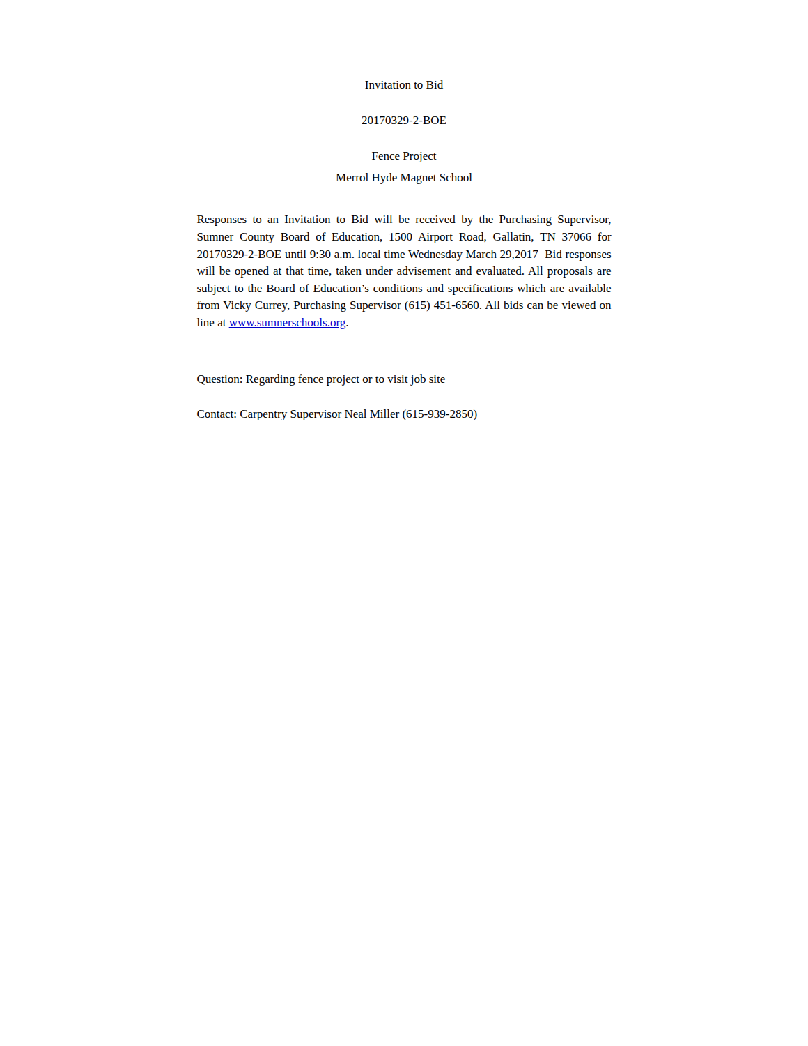Invitation to Bid
20170329-2-BOE
Fence Project
Merrol Hyde Magnet School
Responses to an Invitation to Bid will be received by the Purchasing Supervisor, Sumner County Board of Education, 1500 Airport Road, Gallatin, TN 37066 for 20170329-2-BOE until 9:30 a.m. local time Wednesday March 29,2017 Bid responses will be opened at that time, taken under advisement and evaluated. All proposals are subject to the Board of Education’s conditions and specifications which are available from Vicky Currey, Purchasing Supervisor (615) 451-6560. All bids can be viewed on line at www.sumnerschools.org.
Question: Regarding fence project or to visit job site
Contact: Carpentry Supervisor Neal Miller (615-939-2850)